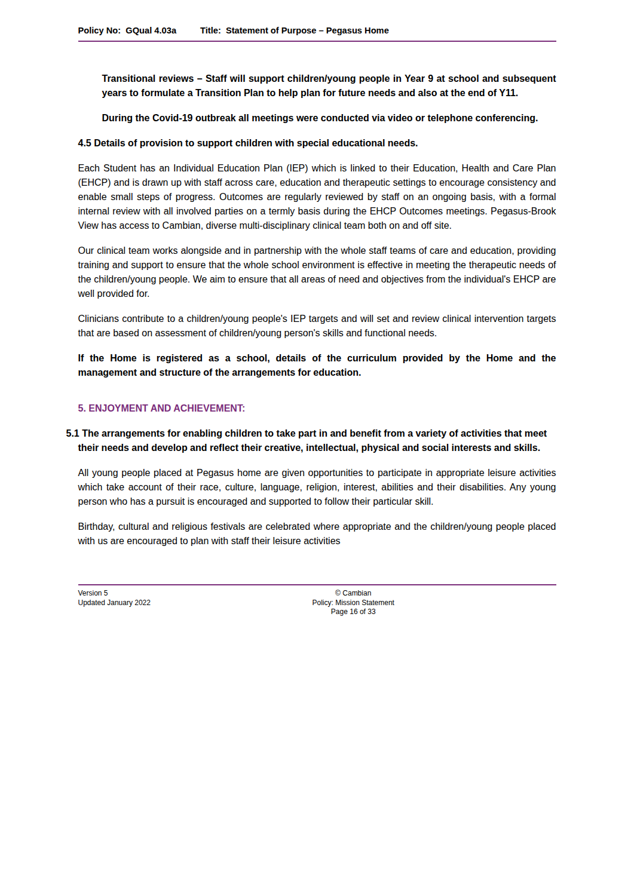Policy No: GQual 4.03a Title: Statement of Purpose – Pegasus Home
Transitional reviews – Staff will support children/young people in Year 9 at school and subsequent years to formulate a Transition Plan to help plan for future needs and also at the end of Y11.
During the Covid-19 outbreak all meetings were conducted via video or telephone conferencing.
4.5 Details of provision to support children with special educational needs.
Each Student has an Individual Education Plan (IEP) which is linked to their Education, Health and Care Plan (EHCP) and is drawn up with staff across care, education and therapeutic settings to encourage consistency and enable small steps of progress. Outcomes are regularly reviewed by staff on an ongoing basis, with a formal internal review with all involved parties on a termly basis during the EHCP Outcomes meetings. Pegasus-Brook View has access to Cambian, diverse multi-disciplinary clinical team both on and off site.
Our clinical team works alongside and in partnership with the whole staff teams of care and education, providing training and support to ensure that the whole school environment is effective in meeting the therapeutic needs of the children/young people. We aim to ensure that all areas of need and objectives from the individual's EHCP are well provided for.
Clinicians contribute to a children/young people's IEP targets and will set and review clinical intervention targets that are based on assessment of children/young person's skills and functional needs.
If the Home is registered as a school, details of the curriculum provided by the Home and the management and structure of the arrangements for education.
5. ENJOYMENT AND ACHIEVEMENT:
5.1 The arrangements for enabling children to take part in and benefit from a variety of activities that meet their needs and develop and reflect their creative, intellectual, physical and social interests and skills.
All young people placed at Pegasus home are given opportunities to participate in appropriate leisure activities which take account of their race, culture, language, religion, interest, abilities and their disabilities. Any young person who has a pursuit is encouraged and supported to follow their particular skill.
Birthday, cultural and religious festivals are celebrated where appropriate and the children/young people placed with us are encouraged to plan with staff their leisure activities
Version 5
Updated January 2022
© Cambian
Policy: Mission Statement
Page 16 of 33